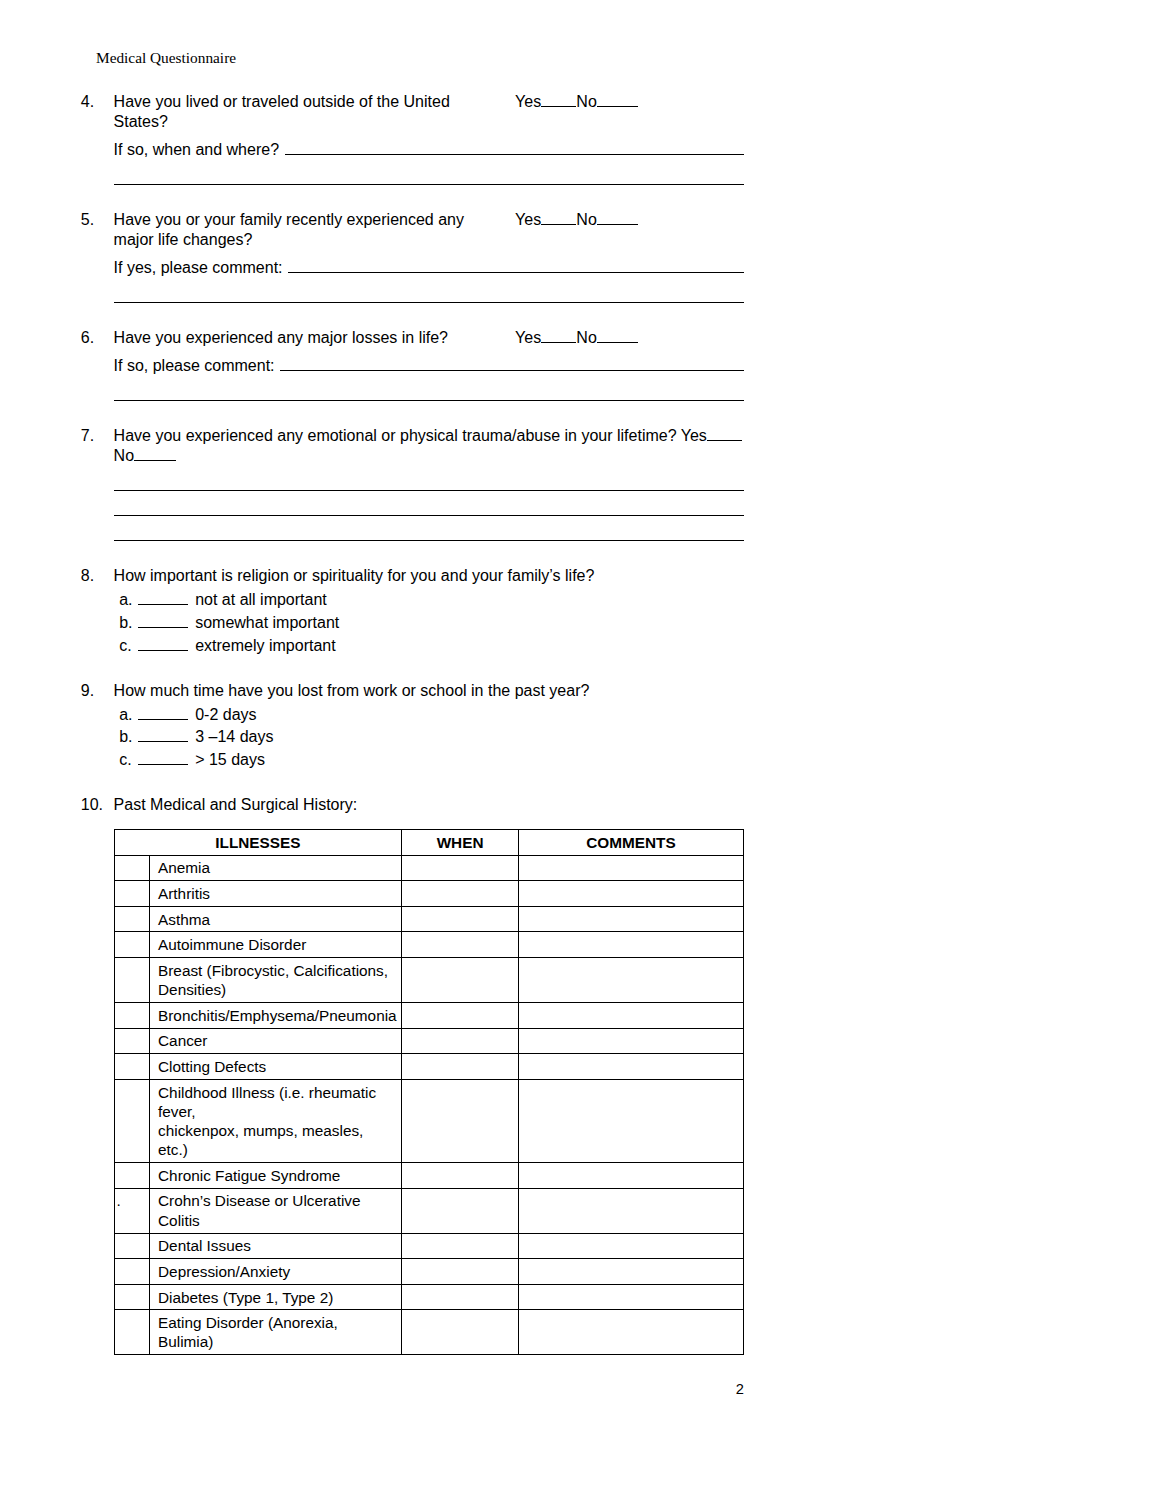Medical Questionnaire
4.
Have you lived or traveled outside of the United States? Yes No
If so, when and where?
5.
Have you or your family recently experienced any major life changes? Yes No
If yes, please comment:
6.
Have you experienced any major losses in life? Yes No
If so, please comment:
7.
Have you experienced any emotional or physical trauma/abuse in your lifetime? Yes No
8.
How important is religion or spirituality for you and your family’s life?
a. not at all important
b. somewhat important
c. extremely important
9.
How much time have you lost from work or school in the past year?
a. 0-2 days
b. 3 –14 days
c. > 15 days
10.
Past Medical and Surgical History:
| ILLNESSES | WHEN | COMMENTS |
| --- | --- | --- |
| | Anemia | | |
| | Arthritis | | |
| | Asthma | | |
| | Autoimmune Disorder | | |
| | Breast (Fibrocystic, Calcifications, Densities) | | |
| | Bronchitis/Emphysema/Pneumonia | | |
| | Cancer | | |
| | Clotting Defects | | |
| | Childhood Illness (i.e. rheumatic fever, chickenpox, mumps, measles, etc.) | | |
| | Chronic Fatigue Syndrome | | |
| . | Crohn’s Disease or Ulcerative Colitis | | |
| | Dental Issues | | |
| | Depression/Anxiety | | |
| | Diabetes (Type 1, Type 2) | | |
| | Eating Disorder (Anorexia, Bulimia) | | |
2